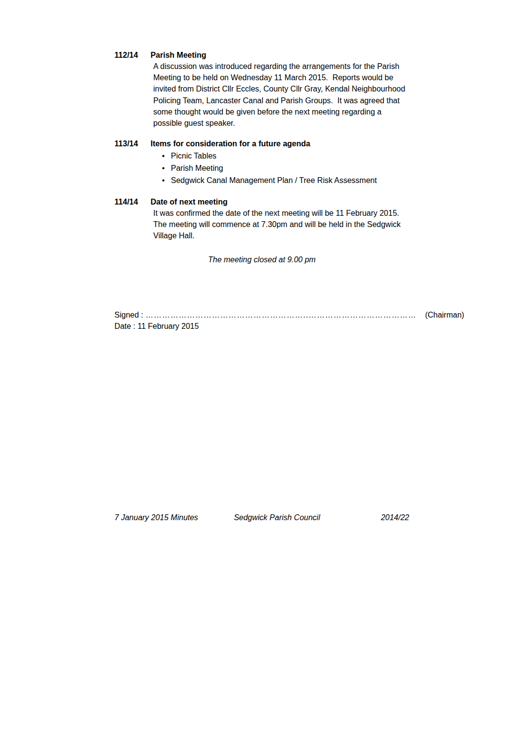112/14
Parish Meeting
A discussion was introduced regarding the arrangements for the Parish Meeting to be held on Wednesday 11 March 2015. Reports would be invited from District Cllr Eccles, County Cllr Gray, Kendal Neighbourhood Policing Team, Lancaster Canal and Parish Groups. It was agreed that some thought would be given before the next meeting regarding a possible guest speaker.
113/14
Items for consideration for a future agenda
Picnic Tables
Parish Meeting
Sedgwick Canal Management Plan / Tree Risk Assessment
114/14
Date of next meeting
It was confirmed the date of the next meeting will be 11 February 2015. The meeting will commence at 7.30pm and will be held in the Sedgwick Village Hall.
The meeting closed at 9.00 pm
Signed : …………………………………………………..…………………………………(Chairman)
Date : 11 February 2015
7 January 2015 Minutes Sedgwick Parish Council 2014/22